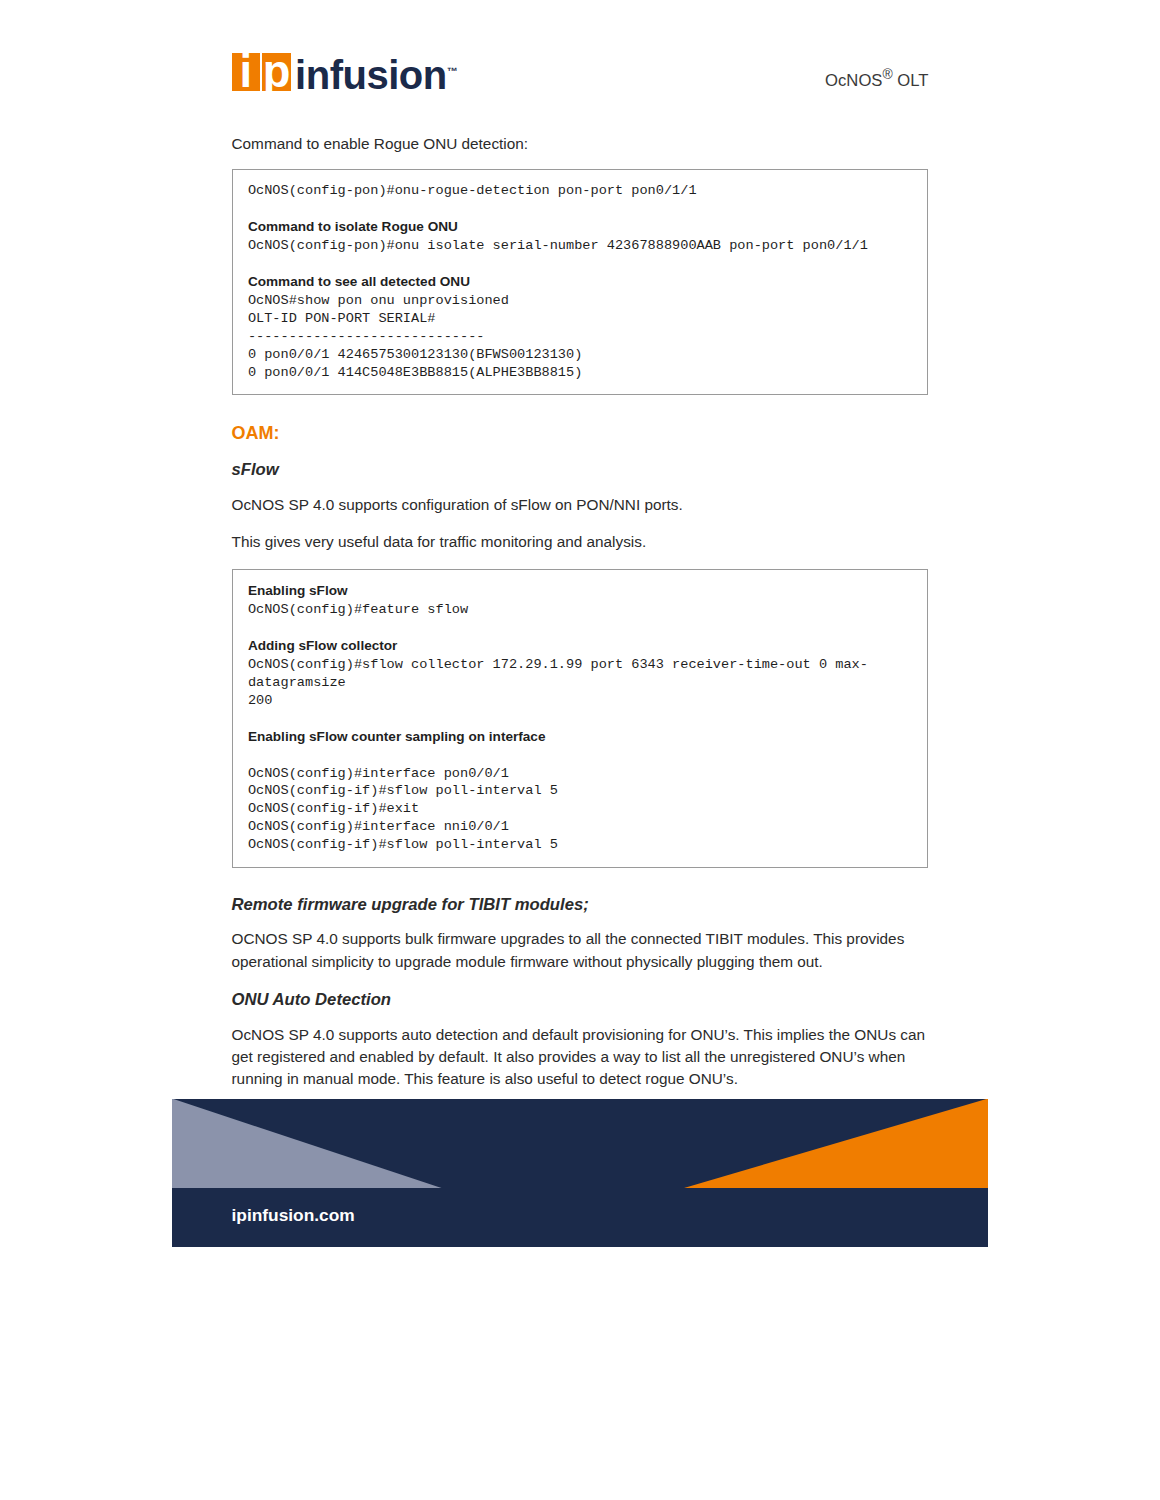ip infusion™
OcNOS® OLT
Command to enable Rogue ONU detection:
OcNOS(config-pon)#onu-rogue-detection pon-port pon0/1/1

Command to isolate Rogue ONU
OcNOS(config-pon)#onu isolate serial-number 42367888900AAB pon-port pon0/1/1

Command to see all detected ONU
OcNOS#show pon onu unprovisioned
OLT-ID PON-PORT SERIAL#
-----------------------------
0 pon0/0/1 4246575300123130(BFWS00123130)
0 pon0/0/1 414C5048E3BB8815(ALPHE3BB8815)
OAM:
sFlow
OcNOS SP 4.0 supports configuration of sFlow on PON/NNI ports.
This gives very useful data for traffic monitoring and analysis.
Enabling sFlow
OcNOS(config)#feature sflow

Adding sFlow collector
OcNOS(config)#sflow collector 172.29.1.99 port 6343 receiver-time-out 0 max-datagramsize
200

Enabling sFlow counter sampling on interface

OcNOS(config)#interface pon0/0/1
OcNOS(config-if)#sflow poll-interval 5
OcNOS(config-if)#exit
OcNOS(config)#interface nni0/0/1
OcNOS(config-if)#sflow poll-interval 5
Remote firmware upgrade for TIBIT modules;
OCNOS SP 4.0 supports bulk firmware upgrades to all the connected TIBIT modules. This provides operational simplicity to upgrade module firmware without physically plugging them out.
ONU Auto Detection
OcNOS SP 4.0 supports auto detection and default provisioning for ONU’s. This implies the ONUs can get registered and enabled by default. It also provides a way to list all the unregistered ONU’s when running in manual mode. This feature is also useful to detect rogue ONU’s.
OcNOS#sh pon onu unprovisioned
OLT-ID PON-PORT SERIAL#
-----------------------------
0 pon0/0/1 4246575300123130(BFWS00123130)
0 pon0/0/1 414C5048E3BB8815(ALPHE3BB8815)
ipinfusion.com